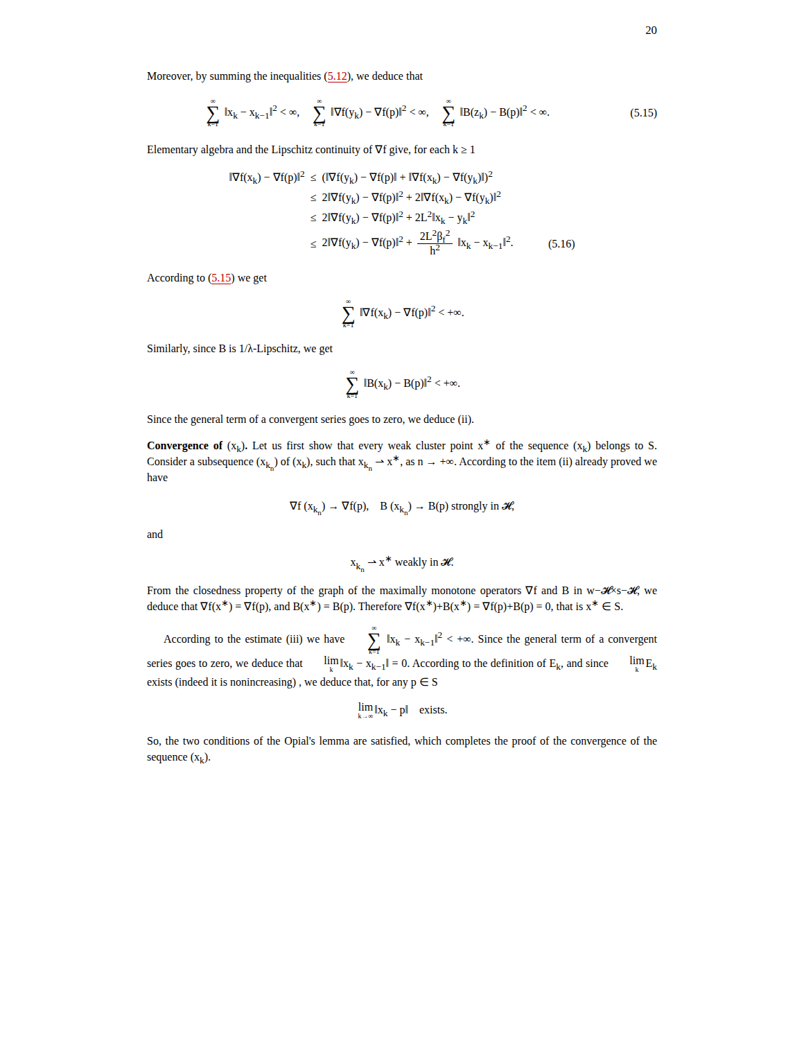20
Moreover, by summing the inequalities (5.12), we deduce that
∞∑k=1 ‖xk − xk−1‖2 < ∞, ∞∑k=1 ‖∇f(yk) − ∇f(p)‖2 < ∞, ∞∑k=1 ‖B(zk) − B(p)‖2 < ∞.
(5.15)
Elementary algebra and the Lipschitz continuity of ∇f give, for each k ≥ 1
| ‖∇f(x k ) − ∇f(p)‖ 2 | ≤ | (‖∇f(y k ) − ∇f(p)‖ + ‖∇f(x k ) − ∇f(y k )‖) 2 | |
| | ≤ | 2‖∇f(y k ) − ∇f(p)‖ 2 + 2‖∇f(x k ) − ∇f(y k )‖ 2 | |
| | ≤ | 2‖∇f(y k ) − ∇f(p)‖ 2 + 2L 2 ‖x k − y k ‖ 2 | |
| | ≤ | 2‖∇f(y k ) − ∇f(p)‖ 2 + 2L 2 β f 2 h 2 ‖x k − x k−1 ‖ 2 . | (5.16) |
According to (5.15) we get
∞∑k=1 ‖∇f(xk) − ∇f(p)‖2 < +∞.
Similarly, since B is 1/λ-Lipschitz, we get
∞∑k=1 ‖B(xk) − B(p)‖2 < +∞.
Since the general term of a convergent series goes to zero, we deduce (ii).
Convergence of (xk). Let us first show that every weak cluster point x∗ of the sequence (xk) belongs to S. Consider a subsequence (xkn) of (xk), such that xkn ⇀ x∗, as n → +∞. According to the item (ii) already proved we have
∇f (xkn) → ∇f(p), B (xkn) → B(p) strongly in 𝓗,
and
xkn ⇀ x∗ weakly in 𝓗.
From the closedness property of the graph of the maximally monotone operators ∇f and B in w−𝓗×s−𝓗, we deduce that ∇f(x∗) = ∇f(p), and B(x∗) = B(p). Therefore ∇f(x∗)+B(x∗) = ∇f(p)+B(p) = 0, that is x∗ ∈ S.
According to the estimate (iii) we have ∞∑k=1 ‖xk − xk−1‖2 < +∞. Since the general term of a convergent series goes to zero, we deduce that lim k‖xk − xk−1‖ = 0. According to the definition of Ek, and since lim k Ek exists (indeed it is nonincreasing) , we deduce that, for any p ∈ S
lim k→∞‖xk − p‖ exists.
So, the two conditions of the Opial's lemma are satisfied, which completes the proof of the convergence of the sequence (xk).